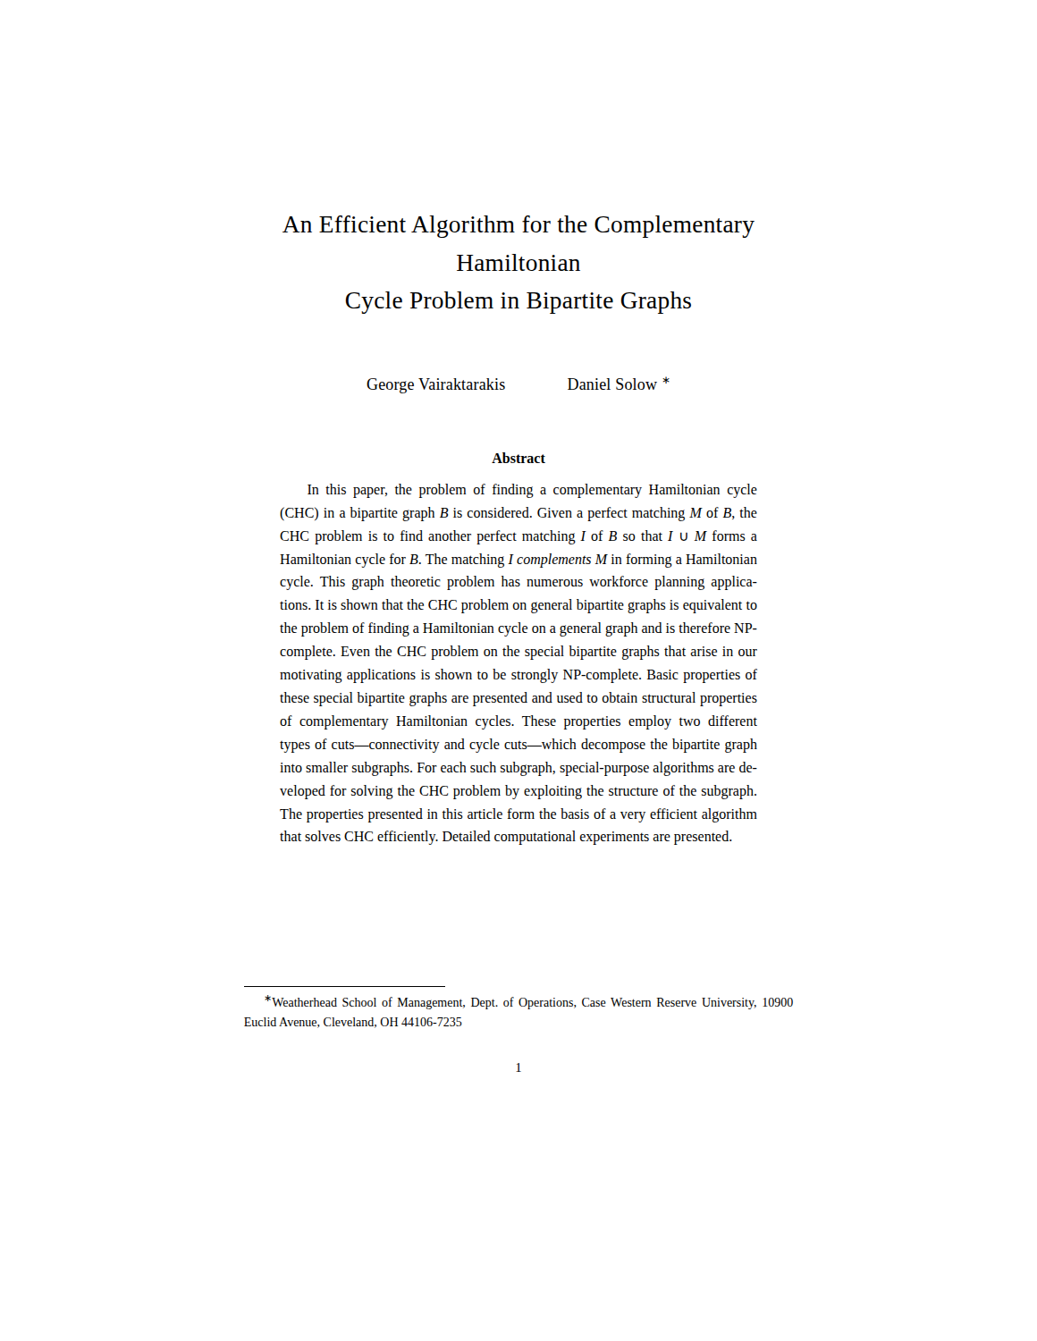An Efficient Algorithm for the Complementary Hamiltonian
Cycle Problem in Bipartite Graphs
George Vairaktarakis Daniel Solow ∗
Abstract
In this paper, the problem of finding a complementary Hamiltonian cycle (CHC) in a bipartite graph B is considered. Given a perfect matching M of B, the CHC problem is to find another perfect matching I of B so that I ∪ M forms a Hamiltonian cycle for B. The matching I complements M in forming a Hamiltonian cycle. This graph theoretic problem has numerous workforce planning applications. It is shown that the CHC problem on general bipartite graphs is equivalent to the problem of finding a Hamiltonian cycle on a general graph and is therefore NP-complete. Even the CHC problem on the special bipartite graphs that arise in our motivating applications is shown to be strongly NP-complete. Basic properties of these special bipartite graphs are presented and used to obtain structural properties of complementary Hamiltonian cycles. These properties employ two different types of cuts—connectivity and cycle cuts—which decompose the bipartite graph into smaller subgraphs. For each such subgraph, special-purpose algorithms are developed for solving the CHC problem by exploiting the structure of the subgraph. The properties presented in this article form the basis of a very efficient algorithm that solves CHC efficiently. Detailed computational experiments are presented.
∗Weatherhead School of Management, Dept. of Operations, Case Western Reserve University, 10900 Euclid Avenue, Cleveland, OH 44106-7235
1